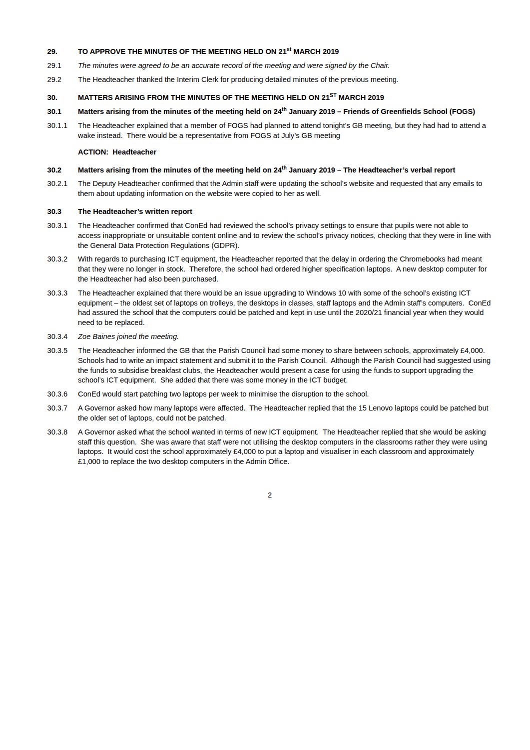29.
TO APPROVE THE MINUTES OF THE MEETING HELD ON 21st MARCH 2019
29.1
The minutes were agreed to be an accurate record of the meeting and were signed by the Chair.
29.2
The Headteacher thanked the Interim Clerk for producing detailed minutes of the previous meeting.
30.
MATTERS ARISING FROM THE MINUTES OF THE MEETING HELD ON 21ST MARCH 2019
30.1
Matters arising from the minutes of the meeting held on 24th January 2019 – Friends of Greenfields School (FOGS)
30.1.1
The Headteacher explained that a member of FOGS had planned to attend tonight’s GB meeting, but they had had to attend a wake instead. There would be a representative from FOGS at July’s GB meeting
ACTION: Headteacher
30.2
Matters arising from the minutes of the meeting held on 24th January 2019 – The Headteacher’s verbal report
30.2.1
The Deputy Headteacher confirmed that the Admin staff were updating the school’s website and requested that any emails to them about updating information on the website were copied to her as well.
30.3
The Headteacher’s written report
30.3.1
The Headteacher confirmed that ConEd had reviewed the school’s privacy settings to ensure that pupils were not able to access inappropriate or unsuitable content online and to review the school’s privacy notices, checking that they were in line with the General Data Protection Regulations (GDPR).
30.3.2
With regards to purchasing ICT equipment, the Headteacher reported that the delay in ordering the Chromebooks had meant that they were no longer in stock. Therefore, the school had ordered higher specification laptops. A new desktop computer for the Headteacher had also been purchased.
30.3.3
The Headteacher explained that there would be an issue upgrading to Windows 10 with some of the school’s existing ICT equipment – the oldest set of laptops on trolleys, the desktops in classes, staff laptops and the Admin staff’s computers. ConEd had assured the school that the computers could be patched and kept in use until the 2020/21 financial year when they would need to be replaced.
30.3.4
Zoe Baines joined the meeting.
30.3.5
The Headteacher informed the GB that the Parish Council had some money to share between schools, approximately £4,000. Schools had to write an impact statement and submit it to the Parish Council. Although the Parish Council had suggested using the funds to subsidise breakfast clubs, the Headteacher would present a case for using the funds to support upgrading the school’s ICT equipment. She added that there was some money in the ICT budget.
30.3.6
ConEd would start patching two laptops per week to minimise the disruption to the school.
30.3.7
A Governor asked how many laptops were affected. The Headteacher replied that the 15 Lenovo laptops could be patched but the older set of laptops, could not be patched.
30.3.8
A Governor asked what the school wanted in terms of new ICT equipment. The Headteacher replied that she would be asking staff this question. She was aware that staff were not utilising the desktop computers in the classrooms rather they were using laptops. It would cost the school approximately £4,000 to put a laptop and visualiser in each classroom and approximately £1,000 to replace the two desktop computers in the Admin Office.
2